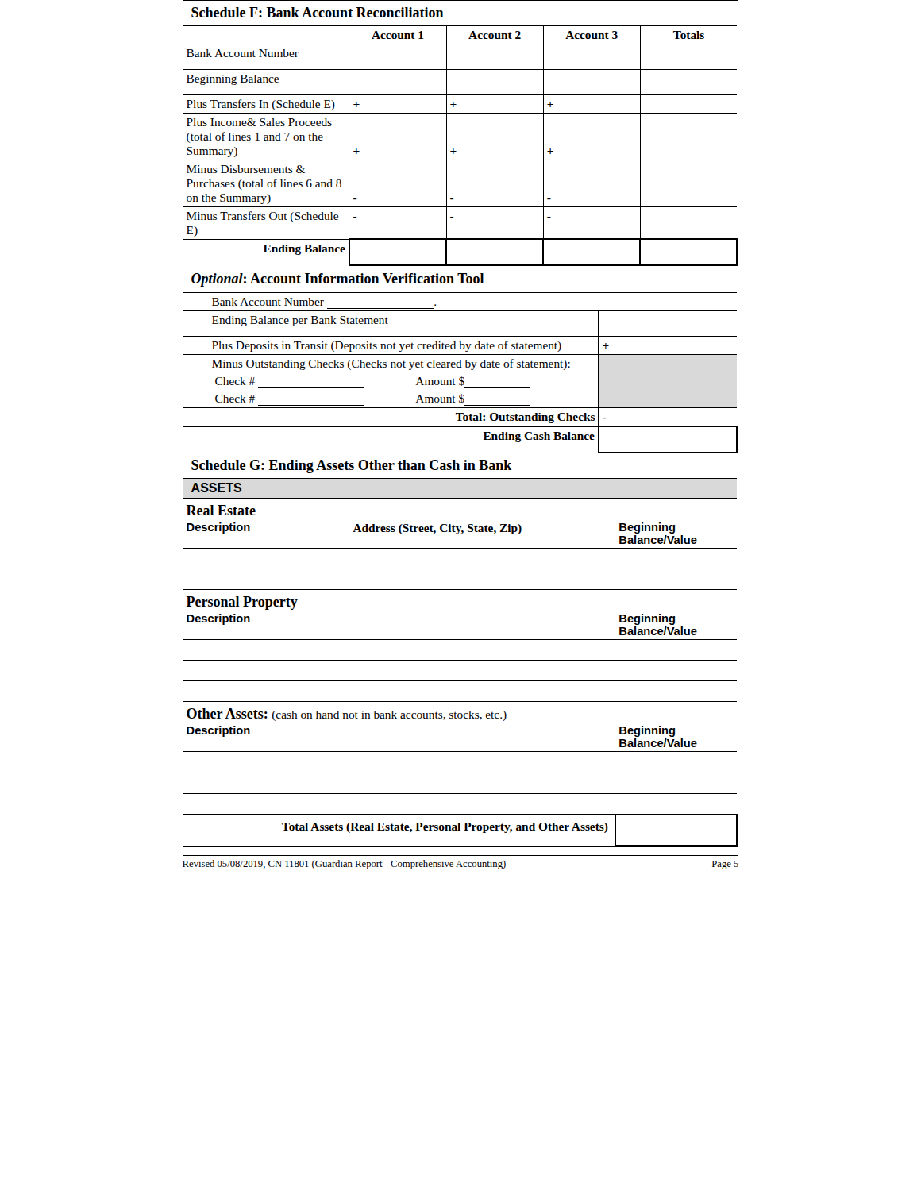| Schedule F: Bank Account Reconciliation |
| | Account 1 | Account 2 | Account 3 | Totals |
| Bank Account Number | | | | |
| Beginning Balance | | | | |
| Plus Transfers In (Schedule E) | + | + | + | |
| Plus Income& Sales Proceeds (total of lines 1 and 7 on the Summary) | + | + | + | |
| Minus Disbursements & Purchases (total of lines 6 and 8 on the Summary) | - | - | - | |
| Minus Transfers Out (Schedule E) | - | - | - | |
| Ending Balance | | | | |
| Optional : Account Information Verification Tool |
| Bank Account Number . |
| Ending Balance per Bank Statement | |
| Plus Deposits in Transit (Deposits not yet credited by date of statement) | + |
| Minus Outstanding Checks (Checks not yet cleared by date of statement): | |
| Check # Amount $ |
| Check # Amount $ |
| Total: Outstanding Checks | - |
| Ending Cash Balance | |
| Schedule G: Ending Assets Other than Cash in Bank |
| ASSETS |
| Real Estate |
| Description | Address (Street, City, State, Zip) | Beginning Balance/Value |
| Personal Property |
| Description | Beginning Balance/Value |
| Other Assets: (cash on hand not in bank accounts, stocks, etc.) |
| Description | Beginning Balance/Value |
| Total Assets (Real Estate, Personal Property, and Other Assets) | |
Revised 05/08/2019, CN 11801 (Guardian Report - Comprehensive Accounting) Page 5